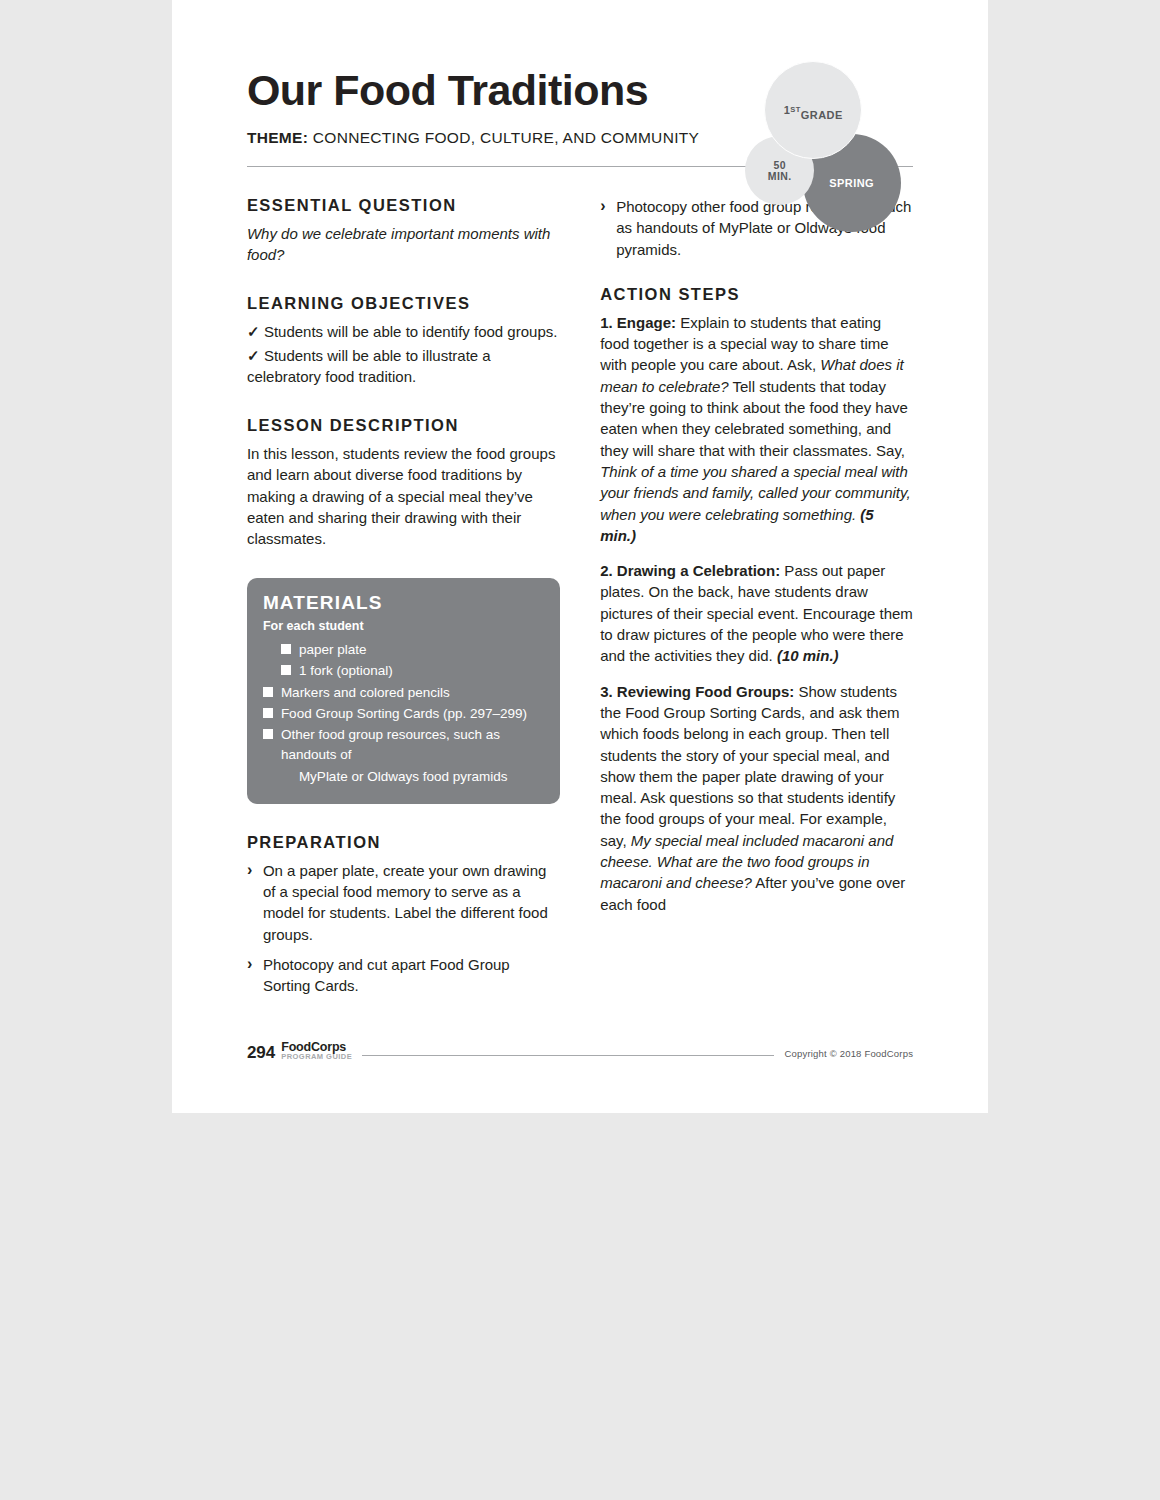1ST
GRADE
50
MIN.
SPRING
Our Food Traditions
THEME: CONNECTING FOOD, CULTURE, AND COMMUNITY
Essential Question
Why do we celebrate important moments with food?
Learning Objectives
✓Students will be able to identify food groups.
✓Students will be able to illustrate a celebratory food tradition.
Lesson Description
In this lesson, students review the food groups and learn about diverse food traditions by making a drawing of a special meal they’ve eaten and sharing their drawing with their classmates.
Materials
For each student
paper plate
1 fork (optional)
Markers and colored pencils
Food Group Sorting Cards (pp. 297–299)
Other food group resources, such as handouts of
MyPlate or Oldways food pyramids
Preparation
On a paper plate, create your own drawing of a special food memory to serve as a model for students. Label the different food groups.
Photocopy and cut apart Food Group Sorting Cards.
Photocopy other food group resources, such as handouts of MyPlate or Oldways food pyramids.
Action Steps
1. Engage: Explain to students that eating food together is a special way to share time with people you care about. Ask, What does it mean to celebrate? Tell students that today they’re going to think about the food they have eaten when they celebrated something, and they will share that with their classmates. Say, Think of a time you shared a special meal with your friends and family, called your community, when you were celebrating something. (5 min.)
2. Drawing a Celebration: Pass out paper plates. On the back, have students draw pictures of their special event. Encourage them to draw pictures of the people who were there and the activities they did. (10 min.)
3. Reviewing Food Groups: Show students the Food Group Sorting Cards, and ask them which foods belong in each group. Then tell students the story of your special meal, and show them the paper plate drawing of your meal. Ask questions so that students identify the food groups of your meal. For example, say, My special meal included macaroni and cheese. What are the two food groups in macaroni and cheese? After you’ve gone over each food
294 FoodCorps PROGRAM GUIDE
Copyright © 2018 FoodCorps